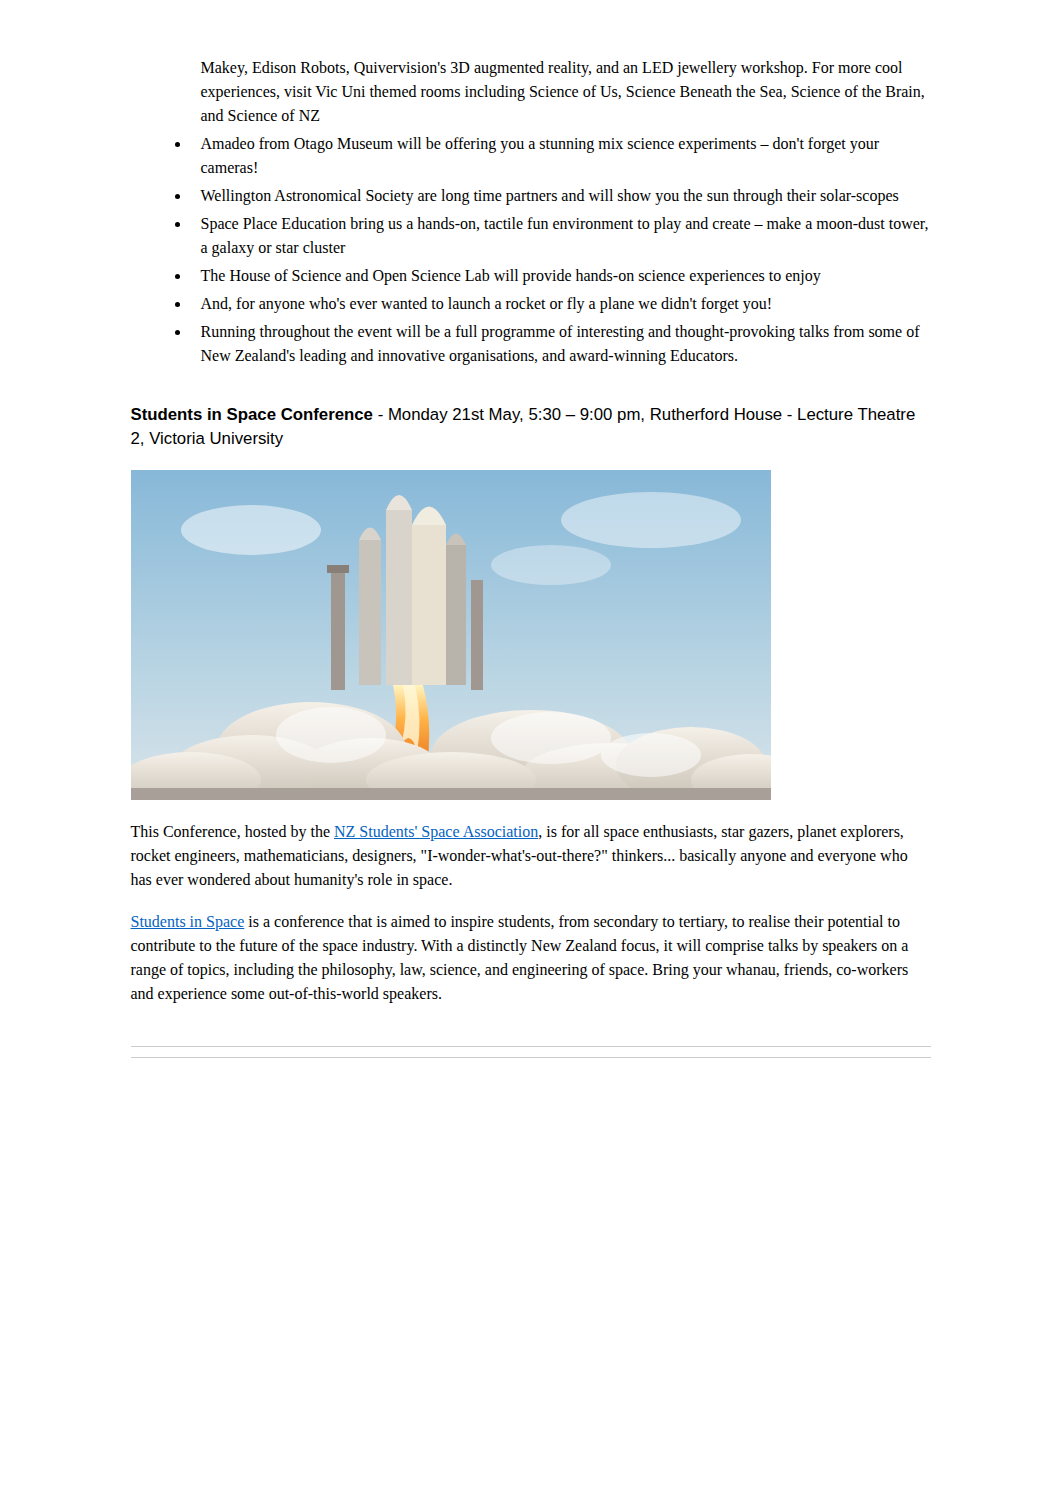Makey, Edison Robots, Quivervision's 3D augmented reality, and an LED jewellery workshop. For more cool experiences, visit Vic Uni themed rooms including Science of Us, Science Beneath the Sea, Science of the Brain, and Science of NZ
Amadeo from Otago Museum will be offering you a stunning mix science experiments – don't forget your cameras!
Wellington Astronomical Society are long time partners and will show you the sun through their solar-scopes
Space Place Education bring us a hands-on, tactile fun environment to play and create – make a moon-dust tower, a galaxy or star cluster
The House of Science and Open Science Lab will provide hands-on science experiences to enjoy
And, for anyone who's ever wanted to launch a rocket or fly a plane we didn't forget you!
Running throughout the event will be a full programme of interesting and thought-provoking talks from some of New Zealand's leading and innovative organisations, and award-winning Educators.
Students in Space Conference - Monday 21st May, 5:30 – 9:00 pm, Rutherford House - Lecture Theatre 2, Victoria University
This Conference, hosted by the NZ Students' Space Association, is for all space enthusiasts, star gazers, planet explorers, rocket engineers, mathematicians, designers, "I-wonder-what's-out-there?" thinkers... basically anyone and everyone who has ever wondered about humanity's role in space.
Students in Space is a conference that is aimed to inspire students, from secondary to tertiary, to realise their potential to contribute to the future of the space industry. With a distinctly New Zealand focus, it will comprise talks by speakers on a range of topics, including the philosophy, law, science, and engineering of space. Bring your whanau, friends, co-workers and experience some out-of-this-world speakers.